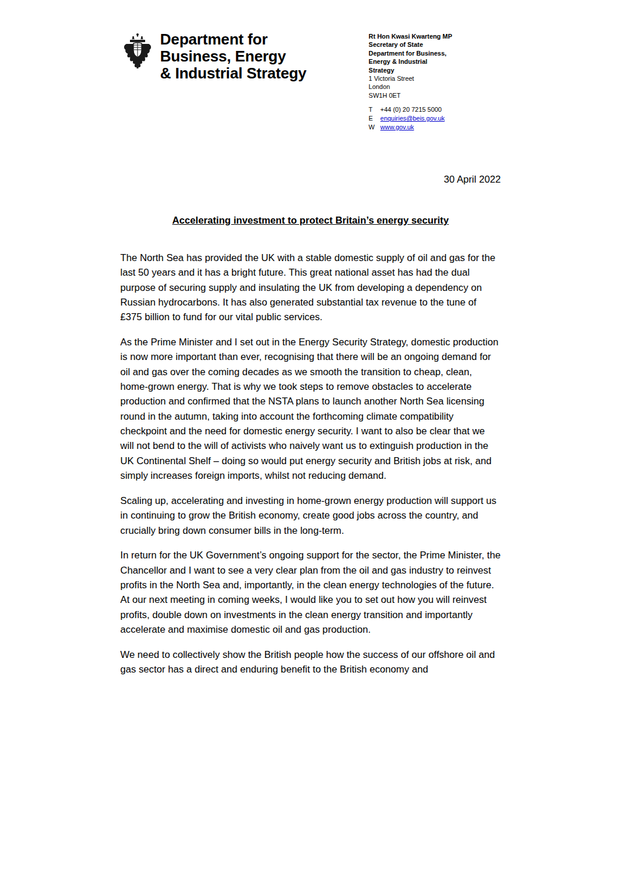Department for
Business, Energy
& Industrial Strategy
Rt Hon Kwasi Kwarteng MP
Secretary of State
Department for Business,
Energy & Industrial
Strategy
1 Victoria Street
London
SW1H 0ET
| T | +44 (0) 20 7215 5000 |
| E | enquiries@beis.gov.uk |
| W | www.gov.uk |
30 April 2022
Accelerating investment to protect Britain’s energy security
The North Sea has provided the UK with a stable domestic supply of oil and gas for the last 50 years and it has a bright future. This great national asset has had the dual purpose of securing supply and insulating the UK from developing a dependency on Russian hydrocarbons. It has also generated substantial tax revenue to the tune of £375 billion to fund for our vital public services.
As the Prime Minister and I set out in the Energy Security Strategy, domestic production is now more important than ever, recognising that there will be an ongoing demand for oil and gas over the coming decades as we smooth the transition to cheap, clean, home-grown energy. That is why we took steps to remove obstacles to accelerate production and confirmed that the NSTA plans to launch another North Sea licensing round in the autumn, taking into account the forthcoming climate compatibility checkpoint and the need for domestic energy security. I want to also be clear that we will not bend to the will of activists who naively want us to extinguish production in the UK Continental Shelf – doing so would put energy security and British jobs at risk, and simply increases foreign imports, whilst not reducing demand.
Scaling up, accelerating and investing in home-grown energy production will support us in continuing to grow the British economy, create good jobs across the country, and crucially bring down consumer bills in the long-term.
In return for the UK Government’s ongoing support for the sector, the Prime Minister, the Chancellor and I want to see a very clear plan from the oil and gas industry to reinvest profits in the North Sea and, importantly, in the clean energy technologies of the future. At our next meeting in coming weeks, I would like you to set out how you will reinvest profits, double down on investments in the clean energy transition and importantly accelerate and maximise domestic oil and gas production.
We need to collectively show the British people how the success of our offshore oil and gas sector has a direct and enduring benefit to the British economy and